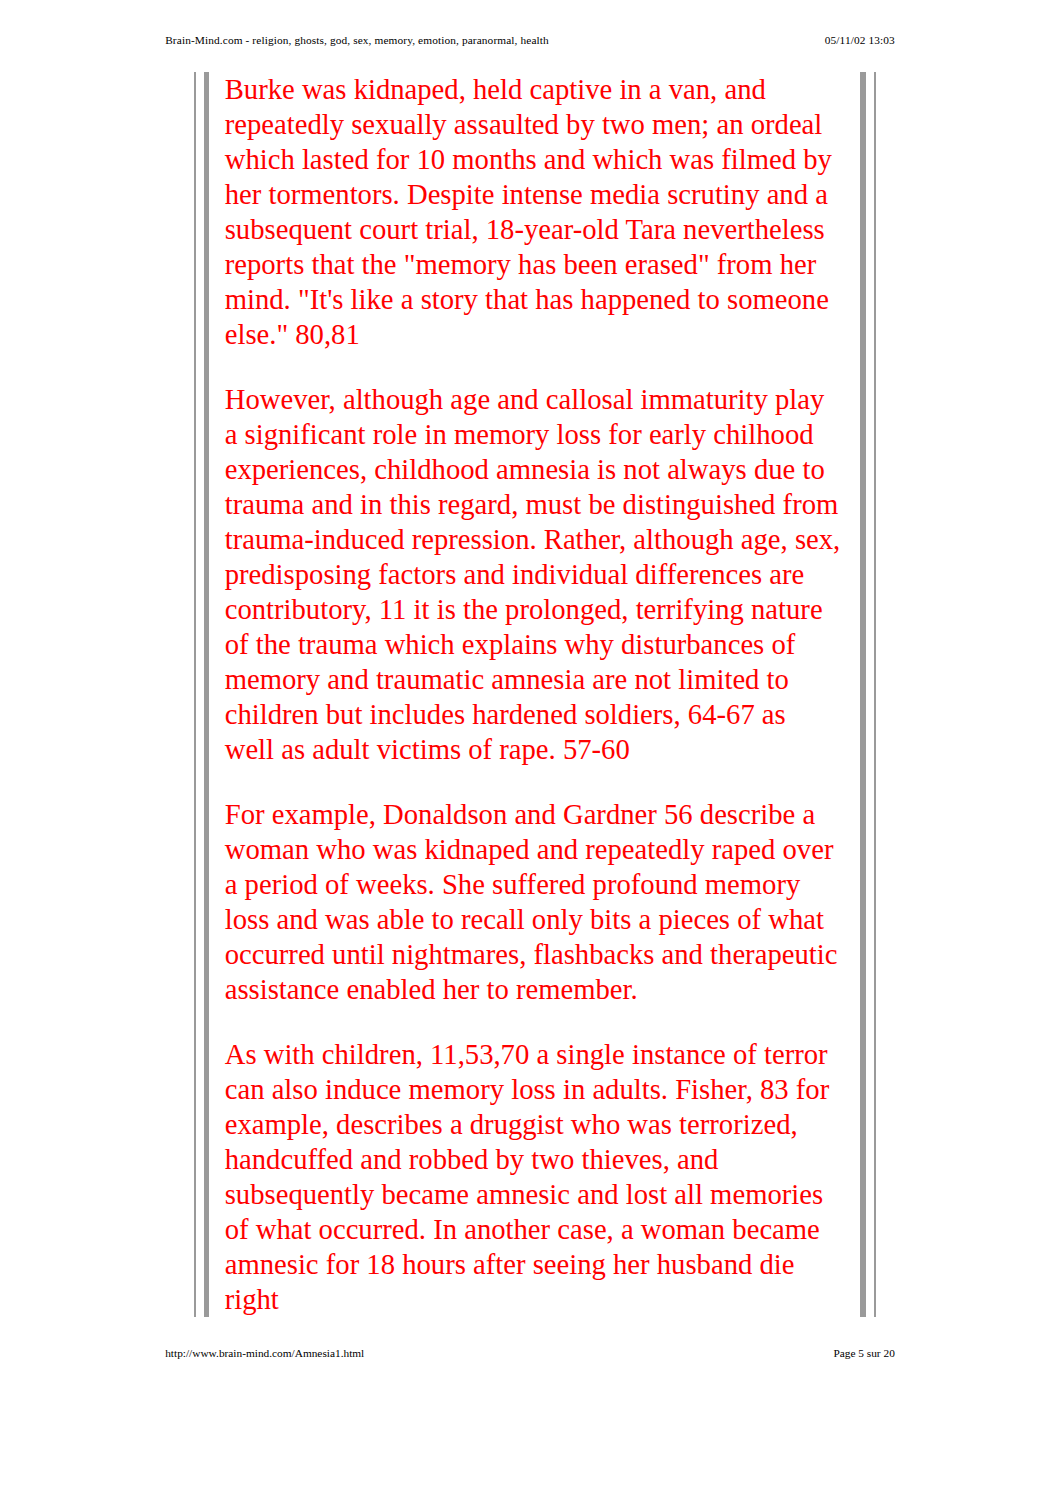Brain-Mind.com - religion, ghosts, god, sex, memory, emotion, paranormal, health
05/11/02 13:03
Burke was kidnaped, held captive in a van, and repeatedly sexually assaulted by two men; an ordeal which lasted for 10 months and which was filmed by her tormentors. Despite intense media scrutiny and a subsequent court trial, 18-year-old Tara nevertheless reports that the "memory has been erased" from her mind. "It's like a story that has happened to someone else." 80,81
However, although age and callosal immaturity play a significant role in memory loss for early chilhood experiences, childhood amnesia is not always due to trauma and in this regard, must be distinguished from trauma-induced repression. Rather, although age, sex, predisposing factors and individual differences are contributory, 11 it is the prolonged, terrifying nature of the trauma which explains why disturbances of memory and traumatic amnesia are not limited to children but includes hardened soldiers, 64-67 as well as adult victims of rape. 57-60
For example, Donaldson and Gardner 56 describe a woman who was kidnaped and repeatedly raped over a period of weeks. She suffered profound memory loss and was able to recall only bits a pieces of what occurred until nightmares, flashbacks and therapeutic assistance enabled her to remember.
As with children, 11,53,70 a single instance of terror can also induce memory loss in adults. Fisher, 83 for example, describes a druggist who was terrorized, handcuffed and robbed by two thieves, and subsequently became amnesic and lost all memories of what occurred. In another case, a woman became amnesic for 18 hours after seeing her husband die right
http://www.brain-mind.com/Amnesia1.html
Page 5 sur 20